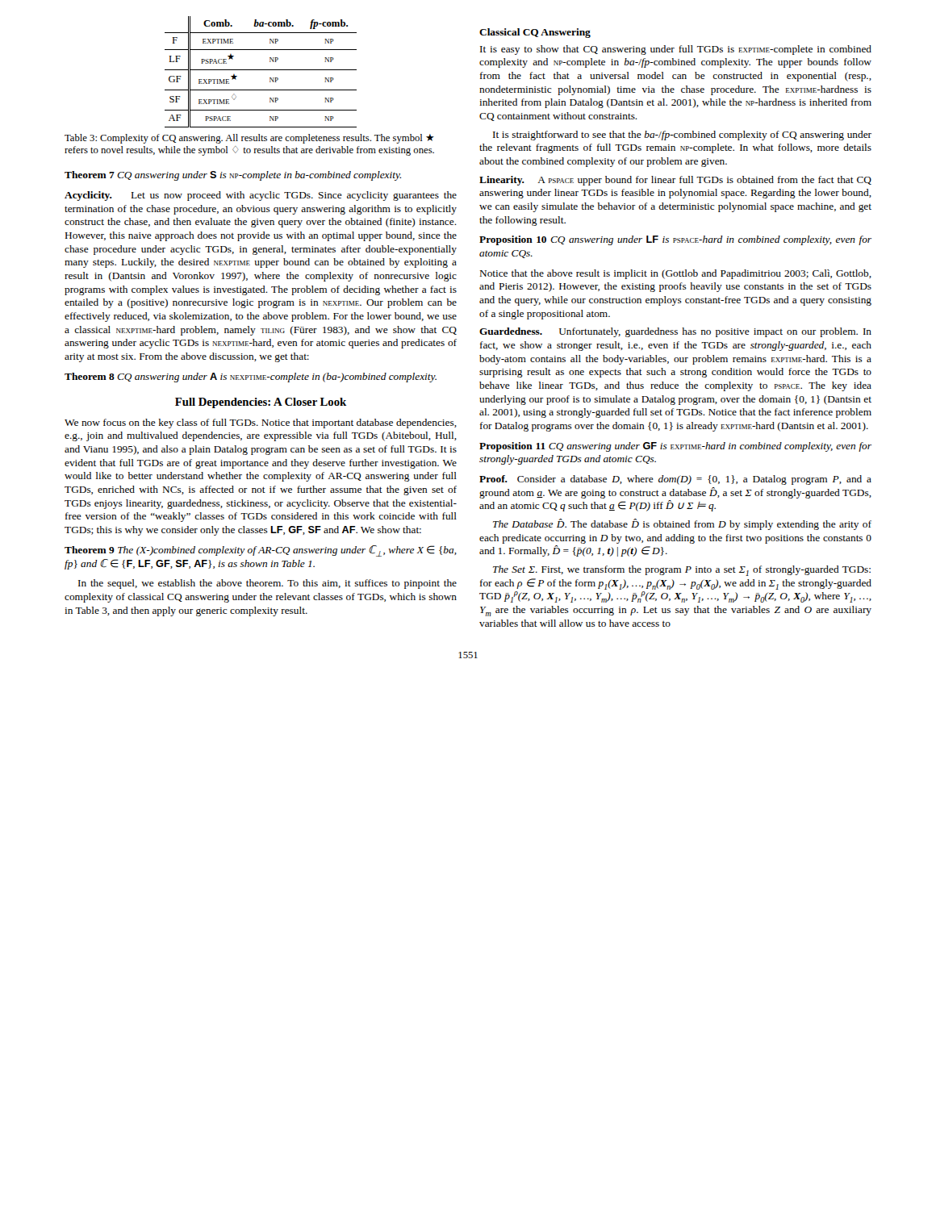| | Comb. | ba -comb. | fp -comb. |
| --- | --- | --- | --- |
| F | exptime | np | np |
| LF | pspace ★ | np | np |
| GF | exptime ★ | np | np |
| SF | exptime ♢ | np | np |
| AF | pspace | np | np |
Table 3: Complexity of CQ answering. All results are completeness results. The symbol ★ refers to novel results, while the symbol ♢ to results that are derivable from existing ones.
Theorem 7 CQ answering under S is np-complete in ba-combined complexity.
Acyclicity. Let us now proceed with acyclic TGDs. Since acyclicity guarantees the termination of the chase procedure, an obvious query answering algorithm is to explicitly construct the chase, and then evaluate the given query over the obtained (finite) instance. However, this naive approach does not provide us with an optimal upper bound, since the chase procedure under acyclic TGDs, in general, terminates after double-exponentially many steps. Luckily, the desired nexptime upper bound can be obtained by exploiting a result in (Dantsin and Voronkov 1997), where the complexity of nonrecursive logic programs with complex values is investigated. The problem of deciding whether a fact is entailed by a (positive) nonrecursive logic program is in nexptime. Our problem can be effectively reduced, via skolemization, to the above problem. For the lower bound, we use a classical nexptime-hard problem, namely tiling (Fürer 1983), and we show that CQ answering under acyclic TGDs is nexptime-hard, even for atomic queries and predicates of arity at most six. From the above discussion, we get that:
Theorem 8 CQ answering under A is nexptime-complete in (ba-)combined complexity.
Full Dependencies: A Closer Look
We now focus on the key class of full TGDs. Notice that important database dependencies, e.g., join and multivalued dependencies, are expressible via full TGDs (Abiteboul, Hull, and Vianu 1995), and also a plain Datalog program can be seen as a set of full TGDs. It is evident that full TGDs are of great importance and they deserve further investigation. We would like to better understand whether the complexity of AR-CQ answering under full TGDs, enriched with NCs, is affected or not if we further assume that the given set of TGDs enjoys linearity, guardedness, stickiness, or acyclicity. Observe that the existential-free version of the “weakly” classes of TGDs considered in this work coincide with full TGDs; this is why we consider only the classes LF, GF, SF and AF. We show that:
Theorem 9 The (X-)combined complexity of AR-CQ answering under ℂ⊥, where X ∈ {ba, fp} and ℂ ∈ {F, LF, GF, SF, AF}, is as shown in Table 1.
In the sequel, we establish the above theorem. To this aim, it suffices to pinpoint the complexity of classical CQ answering under the relevant classes of TGDs, which is shown in Table 3, and then apply our generic complexity result.
Classical CQ Answering
It is easy to show that CQ answering under full TGDs is exptime-complete in combined complexity and np-complete in ba-/fp-combined complexity. The upper bounds follow from the fact that a universal model can be constructed in exponential (resp., nondeterministic polynomial) time via the chase procedure. The exptime-hardness is inherited from plain Datalog (Dantsin et al. 2001), while the np-hardness is inherited from CQ containment without constraints.
It is straightforward to see that the ba-/fp-combined complexity of CQ answering under the relevant fragments of full TGDs remain np-complete. In what follows, more details about the combined complexity of our problem are given.
Linearity. A pspace upper bound for linear full TGDs is obtained from the fact that CQ answering under linear TGDs is feasible in polynomial space. Regarding the lower bound, we can easily simulate the behavior of a deterministic polynomial space machine, and get the following result.
Proposition 10 CQ answering under LF is pspace-hard in combined complexity, even for atomic CQs.
Notice that the above result is implicit in (Gottlob and Papadimitriou 2003; Calì, Gottlob, and Pieris 2012). However, the existing proofs heavily use constants in the set of TGDs and the query, while our construction employs constant-free TGDs and a query consisting of a single propositional atom.
Guardedness. Unfortunately, guardedness has no positive impact on our problem. In fact, we show a stronger result, i.e., even if the TGDs are strongly-guarded, i.e., each body-atom contains all the body-variables, our problem remains exptime-hard. This is a surprising result as one expects that such a strong condition would force the TGDs to behave like linear TGDs, and thus reduce the complexity to pspace. The key idea underlying our proof is to simulate a Datalog program, over the domain {0, 1} (Dantsin et al. 2001), using a strongly-guarded full set of TGDs. Notice that the fact inference problem for Datalog programs over the domain {0, 1} is already exptime-hard (Dantsin et al. 2001).
Proposition 11 CQ answering under GF is exptime-hard in combined complexity, even for strongly-guarded TGDs and atomic CQs.
Proof. Consider a database D, where dom(D) = {0, 1}, a Datalog program P, and a ground atom a. We are going to construct a database D̂, a set Σ of strongly-guarded TGDs, and an atomic CQ q such that a ∈ P(D) iff D̂ ∪ Σ ⊨ q.
The Database D̂. The database D̂ is obtained from D by simply extending the arity of each predicate occurring in D by two, and adding to the first two positions the constants 0 and 1. Formally, D̂ = {p̄(0, 1, t) | p(t) ∈ D}.
The Set Σ. First, we transform the program P into a set Σ1 of strongly-guarded TGDs: for each ρ ∈ P of the form p1(X1), …, pn(Xn) → p0(X0), we add in Σ1 the strongly-guarded TGD p̄1ρ(Z, O, X1, Y1, …, Ym), …, p̄nρ(Z, O, Xn, Y1, …, Ym) → p̄0(Z, O, X0), where Y1, …, Ym are the variables occurring in ρ. Let us say that the variables Z and O are auxiliary variables that will allow us to have access to
1551